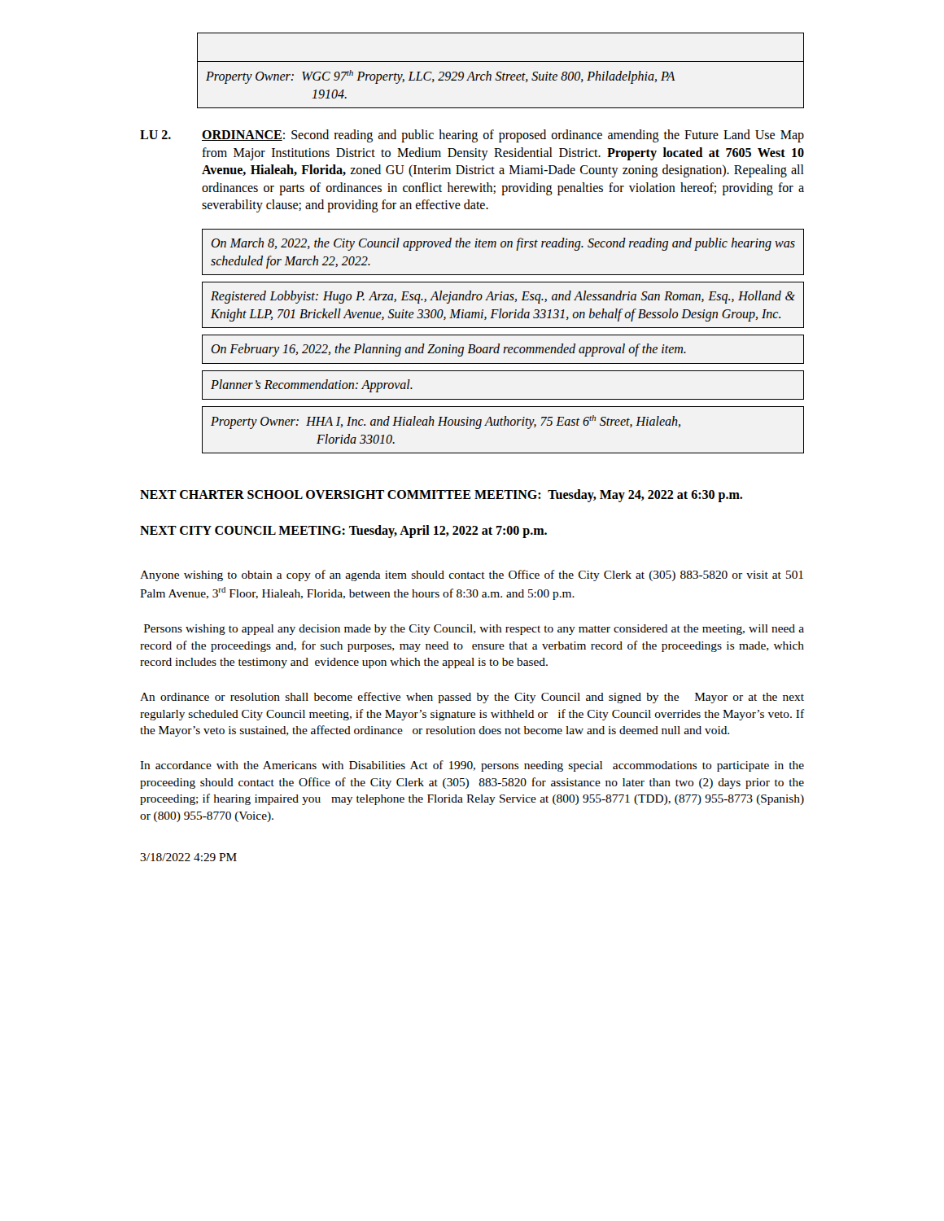| Property Owner: WGC 97 th Property, LLC, 2929 Arch Street, Suite 800, Philadelphia, PA 19104. |
LU 2.
ORDINANCE: Second reading and public hearing of proposed ordinance amending the Future Land Use Map from Major Institutions District to Medium Density Residential District. Property located at 7605 West 10 Avenue, Hialeah, Florida, zoned GU (Interim District a Miami-Dade County zoning designation). Repealing all ordinances or parts of ordinances in conflict herewith; providing penalties for violation hereof; providing for a severability clause; and providing for an effective date.
| On March 8, 2022, the City Council approved the item on first reading. Second reading and public hearing was scheduled for March 22, 2022. |
| Registered Lobbyist: Hugo P. Arza, Esq., Alejandro Arias, Esq., and Alessandria San Roman, Esq., Holland & Knight LLP, 701 Brickell Avenue, Suite 3300, Miami, Florida 33131, on behalf of Bessolo Design Group, Inc. |
| On February 16, 2022, the Planning and Zoning Board recommended approval of the item. |
| Planner’s Recommendation: Approval. |
| Property Owner: HHA I, Inc. and Hialeah Housing Authority, 75 East 6 th Street, Hialeah, Florida 33010. |
NEXT CHARTER SCHOOL OVERSIGHT COMMITTEE MEETING: Tuesday, May 24, 2022 at 6:30 p.m.
NEXT CITY COUNCIL MEETING: Tuesday, April 12, 2022 at 7:00 p.m.
Anyone wishing to obtain a copy of an agenda item should contact the Office of the City Clerk at (305) 883-5820 or visit at 501 Palm Avenue, 3rd Floor, Hialeah, Florida, between the hours of 8:30 a.m. and 5:00 p.m.
Persons wishing to appeal any decision made by the City Council, with respect to any matter considered at the meeting, will need a record of the proceedings and, for such purposes, may need to ensure that a verbatim record of the proceedings is made, which record includes the testimony and evidence upon which the appeal is to be based.
An ordinance or resolution shall become effective when passed by the City Council and signed by the Mayor or at the next regularly scheduled City Council meeting, if the Mayor’s signature is withheld or if the City Council overrides the Mayor’s veto. If the Mayor’s veto is sustained, the affected ordinance or resolution does not become law and is deemed null and void.
In accordance with the Americans with Disabilities Act of 1990, persons needing special accommodations to participate in the proceeding should contact the Office of the City Clerk at (305) 883-5820 for assistance no later than two (2) days prior to the proceeding; if hearing impaired you may telephone the Florida Relay Service at (800) 955-8771 (TDD), (877) 955-8773 (Spanish) or (800) 955-8770 (Voice).
3/18/2022 4:29 PM